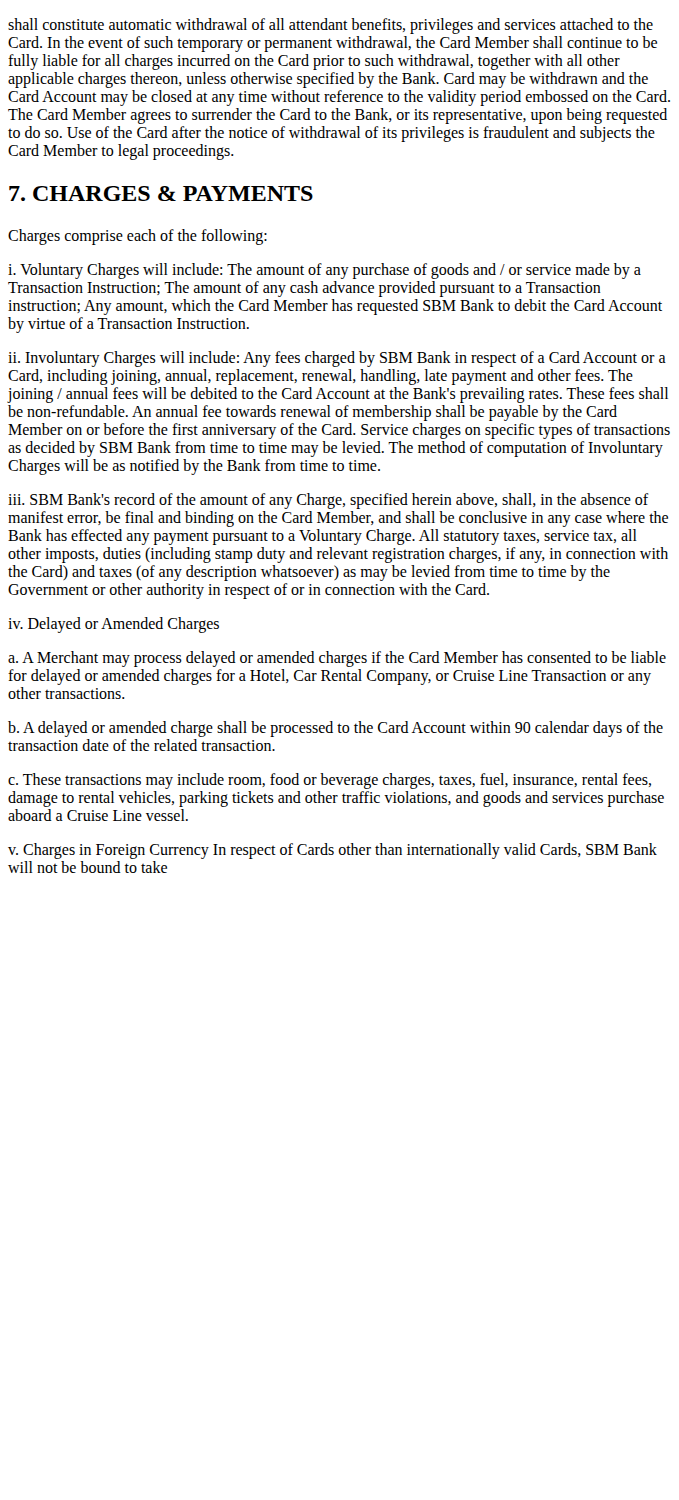shall constitute automatic withdrawal of all attendant benefits, privileges and services attached to the Card. In the event of such temporary or permanent withdrawal, the Card Member shall continue to be fully liable for all charges incurred on the Card prior to such withdrawal, together with all other applicable charges thereon, unless otherwise specified by the Bank. Card may be withdrawn and the Card Account may be closed at any time without reference to the validity period embossed on the Card. The Card Member agrees to surrender the Card to the Bank, or its representative, upon being requested to do so. Use of the Card after the notice of withdrawal of its privileges is fraudulent and subjects the Card Member to legal proceedings.
7. CHARGES & PAYMENTS
Charges comprise each of the following:
i. Voluntary Charges will include: The amount of any purchase of goods and / or service made by a Transaction Instruction; The amount of any cash advance provided pursuant to a Transaction instruction; Any amount, which the Card Member has requested SBM Bank to debit the Card Account by virtue of a Transaction Instruction.
ii. Involuntary Charges will include: Any fees charged by SBM Bank in respect of a Card Account or a Card, including joining, annual, replacement, renewal, handling, late payment and other fees. The joining / annual fees will be debited to the Card Account at the Bank's prevailing rates. These fees shall be non-refundable. An annual fee towards renewal of membership shall be payable by the Card Member on or before the first anniversary of the Card. Service charges on specific types of transactions as decided by SBM Bank from time to time may be levied. The method of computation of Involuntary Charges will be as notified by the Bank from time to time.
iii. SBM Bank's record of the amount of any Charge, specified herein above, shall, in the absence of manifest error, be final and binding on the Card Member, and shall be conclusive in any case where the Bank has effected any payment pursuant to a Voluntary Charge. All statutory taxes, service tax, all other imposts, duties (including stamp duty and relevant registration charges, if any, in connection with the Card) and taxes (of any description whatsoever) as may be levied from time to time by the Government or other authority in respect of or in connection with the Card.
iv. Delayed or Amended Charges
a. A Merchant may process delayed or amended charges if the Card Member has consented to be liable for delayed or amended charges for a Hotel, Car Rental Company, or Cruise Line Transaction or any other transactions.
b. A delayed or amended charge shall be processed to the Card Account within 90 calendar days of the transaction date of the related transaction.
c. These transactions may include room, food or beverage charges, taxes, fuel, insurance, rental fees, damage to rental vehicles, parking tickets and other traffic violations, and goods and services purchase aboard a Cruise Line vessel.
v. Charges in Foreign Currency In respect of Cards other than internationally valid Cards, SBM Bank will not be bound to take